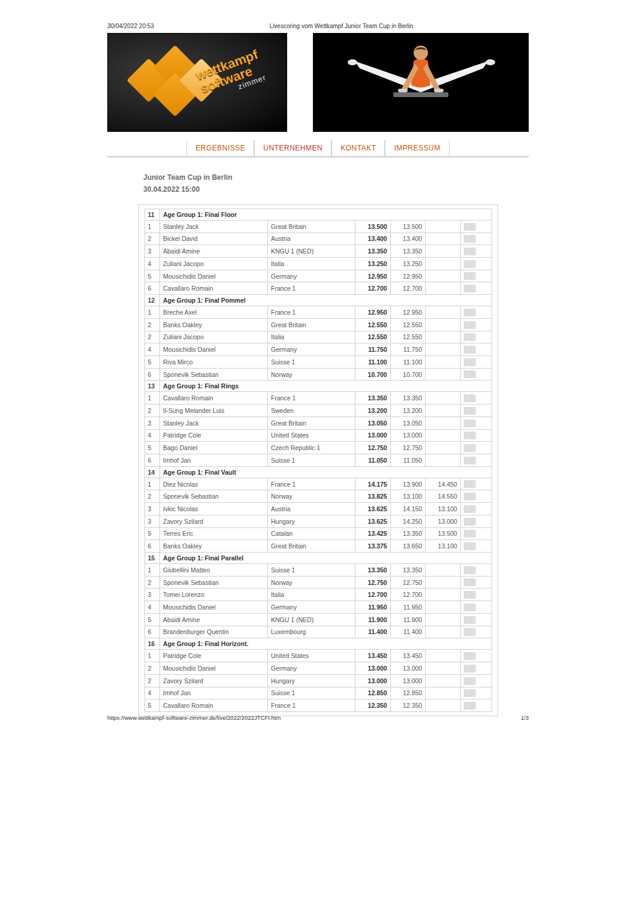30/04/2022 20:53
Livescoring vom Wettkampf Junior Team Cup in Berlin
wettkampf
softwarezimmer
ERGEBNISSE UNTERNEHMEN KONTAKT IMPRESSUM
Junior Team Cup in Berlin
30.04.2022 15:00
| 11 | Age Group 1: Final Floor |
| 1 | Stanley Jack | Great Britain | 13.500 | 13.500 | | |
| 2 | Bickel David | Austria | 13.400 | 13.400 | | |
| 3 | Abaidi Amine | KNGU 1 (NED) | 13.350 | 13.350 | | |
| 4 | Zuliani Jacopo | Italia | 13.250 | 13.250 | | |
| 5 | Mousichidis Daniel | Germany | 12.950 | 12.950 | | |
| 6 | Cavallaro Romain | France 1 | 12.700 | 12.700 | | |
| 12 | Age Group 1: Final Pommel |
| 1 | Breche Axel | France 1 | 12.950 | 12.950 | | |
| 2 | Banks Oakley | Great Britain | 12.550 | 12.550 | | |
| 2 | Zuliani Jacopo | Italia | 12.550 | 12.550 | | |
| 4 | Mousichidis Daniel | Germany | 11.750 | 11.750 | | |
| 5 | Riva Mirco | Suisse 1 | 11.100 | 11.100 | | |
| 6 | Sponevik Sebastian | Norway | 10.700 | 10.700 | | |
| 13 | Age Group 1: Final Rings |
| 1 | Cavallaro Romain | France 1 | 13.350 | 13.350 | | |
| 2 | Il-Sung Melander Luis | Sweden | 13.200 | 13.200 | | |
| 3 | Stanley Jack | Great Britain | 13.050 | 13.050 | | |
| 4 | Patridge Cole | United States | 13.000 | 13.000 | | |
| 5 | Bago Daniel | Czech Republic 1 | 12.750 | 12.750 | | |
| 6 | Imhof Jan | Suisse 1 | 11.050 | 11.050 | | |
| 14 | Age Group 1: Final Vault |
| 1 | Diez Nicolas | France 1 | 14.175 | 13.900 | 14.450 | |
| 2 | Sponevik Sebastian | Norway | 13.825 | 13.100 | 14.550 | |
| 3 | Ivkic Nicolas | Austria | 13.625 | 14.150 | 13.100 | |
| 3 | Zavory Szilard | Hungary | 13.625 | 14.250 | 13.000 | |
| 5 | Terres Eric | Catalan | 13.425 | 13.350 | 13.500 | |
| 6 | Banks Oakley | Great Britain | 13.375 | 13.650 | 13.100 | |
| 15 | Age Group 1: Final Parallel |
| 1 | Giubellini Matteo | Suisse 1 | 13.350 | 13.350 | | |
| 2 | Sponevik Sebastian | Norway | 12.750 | 12.750 | | |
| 3 | Tomei Lorenzo | Italia | 12.700 | 12.700 | | |
| 4 | Mousichidis Daniel | Germany | 11.950 | 11.950 | | |
| 5 | Abaidi Amine | KNGU 1 (NED) | 11.900 | 11.900 | | |
| 6 | Brandenburger Quentin | Luxembourg | 11.400 | 11.400 | | |
| 16 | Age Group 1: Final Horizont. |
| 1 | Patridge Cole | United States | 13.450 | 13.450 | | |
| 2 | Mousichidis Daniel | Germany | 13.000 | 13.000 | | |
| 2 | Zavory Szilard | Hungary | 13.000 | 13.000 | | |
| 4 | Imhof Jan | Suisse 1 | 12.850 | 12.850 | | |
| 5 | Cavallaro Romain | France 1 | 12.350 | 12.350 | | |
https://www.wettkampf-software-zimmer.de/live/2022/2022JTCFI.htm
1/3